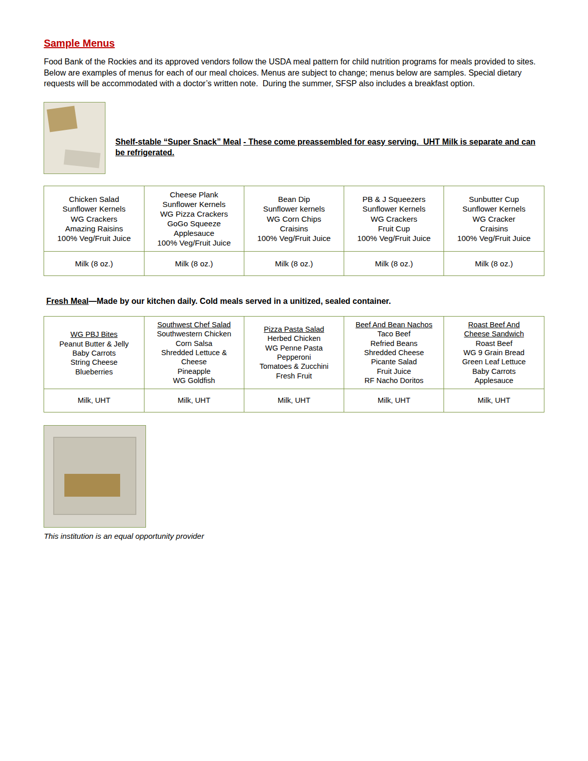Sample Menus
Food Bank of the Rockies and its approved vendors follow the USDA meal pattern for child nutrition programs for meals provided to sites. Below are examples of menus for each of our meal choices. Menus are subject to change; menus below are samples. Special dietary requests will be accommodated with a doctor’s written note. During the summer, SFSP also includes a breakfast option.
Shelf-stable “Super Snack” Meal - These come preassembled for easy serving. UHT Milk is separate and can be refrigerated.
| Chicken Salad Sunflower Kernels WG Crackers Amazing Raisins 100% Veg/Fruit Juice | Cheese Plank Sunflower Kernels WG Pizza Crackers GoGo Squeeze Applesauce 100% Veg/Fruit Juice | Bean Dip Sunflower kernels WG Corn Chips Craisins 100% Veg/Fruit Juice | PB & J Squeezers Sunflower Kernels WG Crackers Fruit Cup 100% Veg/Fruit Juice | Sunbutter Cup Sunflower Kernels WG Cracker Craisins 100% Veg/Fruit Juice |
| Milk (8 oz.) | Milk (8 oz.) | Milk (8 oz.) | Milk (8 oz.) | Milk (8 oz.) |
Fresh Meal—Made by our kitchen daily. Cold meals served in a unitized, sealed container.
| WG PBJ Bites Peanut Butter & Jelly Baby Carrots String Cheese Blueberries | Southwest Chef Salad Southwestern Chicken Corn Salsa Shredded Lettuce & Cheese Pineapple WG Goldfish | Pizza Pasta Salad Herbed Chicken WG Penne Pasta Pepperoni Tomatoes & Zucchini Fresh Fruit | Beef And Bean Nachos Taco Beef Refried Beans Shredded Cheese Picante Salad Fruit Juice RF Nacho Doritos | Roast Beef And Cheese Sandwich Roast Beef WG 9 Grain Bread Green Leaf Lettuce Baby Carrots Applesauce |
| Milk, UHT | Milk, UHT | Milk, UHT | Milk, UHT | Milk, UHT |
This institution is an equal opportunity provider